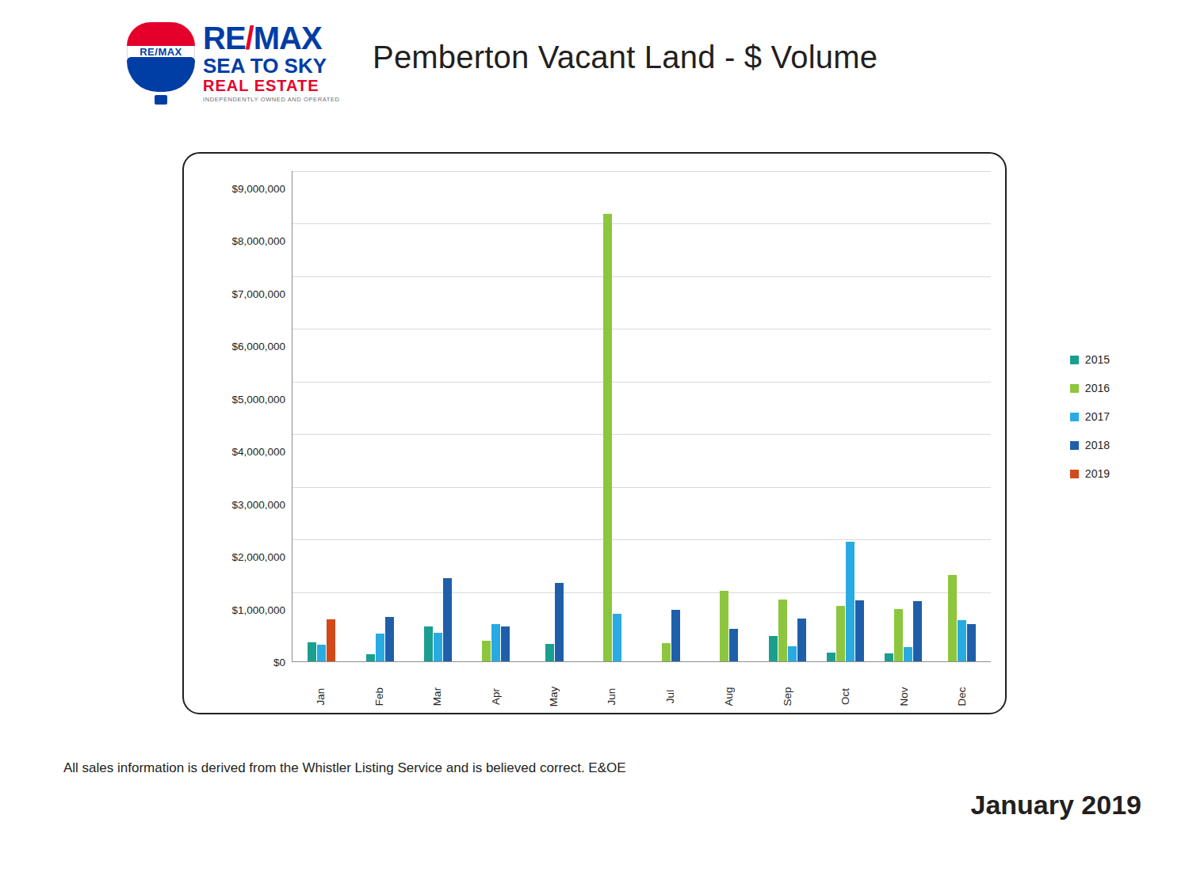RE/MAX
RE/MAX
SEA TO SKY
REAL ESTATE
INDEPENDENTLY OWNED AND OPERATED
Pemberton Vacant Land - $ Volume
$9,000,000
$8,000,000
$7,000,000
$6,000,000
$5,000,000
$4,000,000
$3,000,000
$2,000,000
$1,000,000
$0
Jan
Feb
Mar
Apr
May
Jun
Jul
Aug
Sep
Oct
Nov
Dec
2015
2016
2017
2018
2019
All sales information is derived from the Whistler Listing Service and is believed correct. E&OE
January 2019